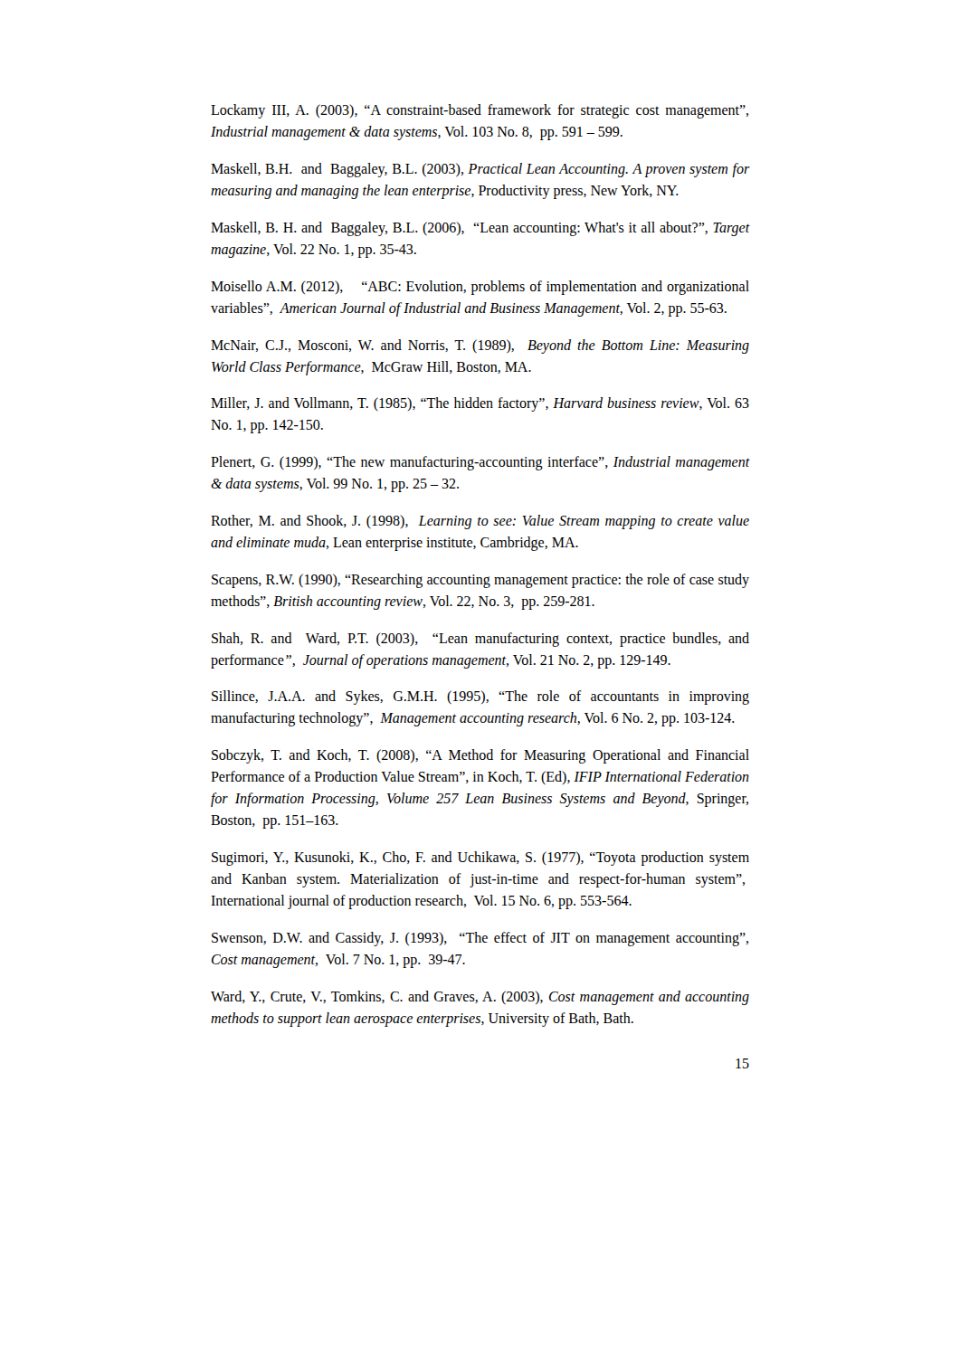Lockamy III, A. (2003), “A constraint-based framework for strategic cost management”, Industrial management & data systems, Vol. 103 No. 8, pp. 591 – 599.
Maskell, B.H. and Baggaley, B.L. (2003), Practical Lean Accounting. A proven system for measuring and managing the lean enterprise, Productivity press, New York, NY.
Maskell, B. H. and Baggaley, B.L. (2006), “Lean accounting: What's it all about?”, Target magazine, Vol. 22 No. 1, pp. 35-43.
Moisello A.M. (2012), “ABC: Evolution, problems of implementation and organizational variables”, American Journal of Industrial and Business Management, Vol. 2, pp. 55-63.
McNair, C.J., Mosconi, W. and Norris, T. (1989), Beyond the Bottom Line: Measuring World Class Performance, McGraw Hill, Boston, MA.
Miller, J. and Vollmann, T. (1985), “The hidden factory”, Harvard business review, Vol. 63 No. 1, pp. 142-150.
Plenert, G. (1999), “The new manufacturing-accounting interface”, Industrial management & data systems, Vol. 99 No. 1, pp. 25 – 32.
Rother, M. and Shook, J. (1998), Learning to see: Value Stream mapping to create value and eliminate muda, Lean enterprise institute, Cambridge, MA.
Scapens, R.W. (1990), “Researching accounting management practice: the role of case study methods”, British accounting review, Vol. 22, No. 3, pp. 259-281.
Shah, R. and Ward, P.T. (2003), “Lean manufacturing context, practice bundles, and performance”, Journal of operations management, Vol. 21 No. 2, pp. 129-149.
Sillince, J.A.A. and Sykes, G.M.H. (1995), “The role of accountants in improving manufacturing technology”, Management accounting research, Vol. 6 No. 2, pp. 103-124.
Sobczyk, T. and Koch, T. (2008), “A Method for Measuring Operational and Financial Performance of a Production Value Stream”, in Koch, T. (Ed), IFIP International Federation for Information Processing, Volume 257 Lean Business Systems and Beyond, Springer, Boston, pp. 151–163.
Sugimori, Y., Kusunoki, K., Cho, F. and Uchikawa, S. (1977), “Toyota production system and Kanban system. Materialization of just-in-time and respect-for-human system”, International journal of production research, Vol. 15 No. 6, pp. 553-564.
Swenson, D.W. and Cassidy, J. (1993), “The effect of JIT on management accounting”, Cost management, Vol. 7 No. 1, pp. 39-47.
Ward, Y., Crute, V., Tomkins, C. and Graves, A. (2003), Cost management and accounting methods to support lean aerospace enterprises, University of Bath, Bath.
15